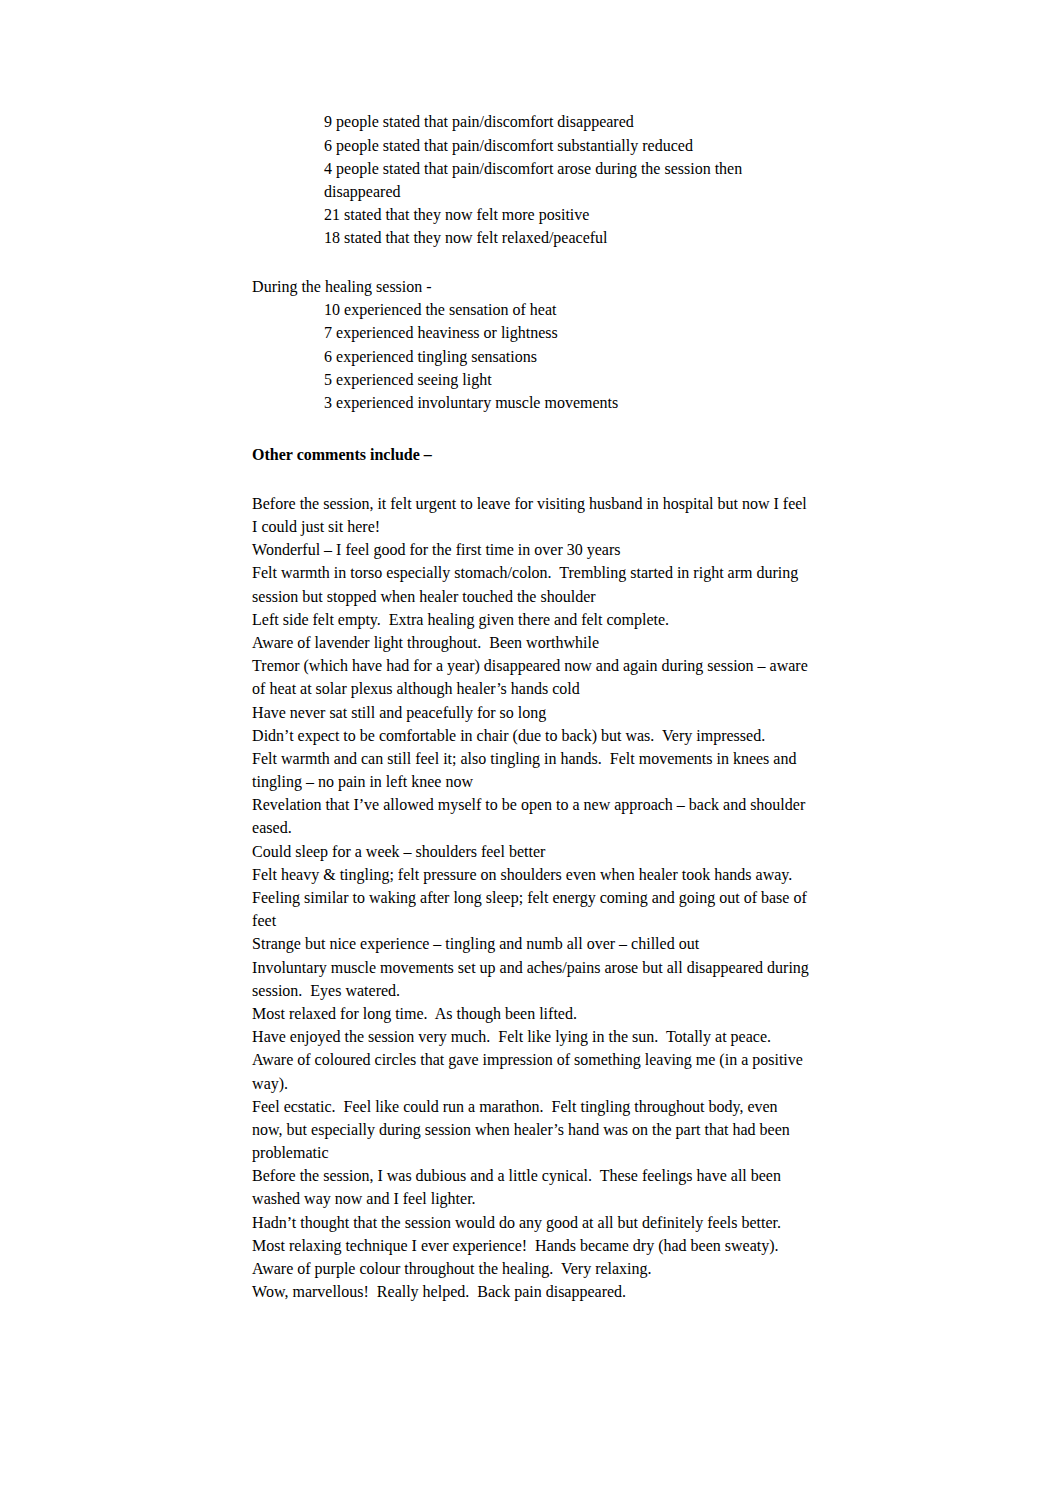9 people stated that pain/discomfort disappeared
6 people stated that pain/discomfort substantially reduced
4 people stated that pain/discomfort arose during the session then disappeared
21 stated that they now felt more positive
18 stated that they now felt relaxed/peaceful
During the healing session -
10 experienced the sensation of heat
7 experienced heaviness or lightness
6 experienced tingling sensations
5 experienced seeing light
3 experienced involuntary muscle movements
Other comments include –
Before the session, it felt urgent to leave for visiting husband in hospital but now I feel I could just sit here!
Wonderful – I feel good for the first time in over 30 years
Felt warmth in torso especially stomach/colon. Trembling started in right arm during session but stopped when healer touched the shoulder
Left side felt empty. Extra healing given there and felt complete.
Aware of lavender light throughout. Been worthwhile
Tremor (which have had for a year) disappeared now and again during session – aware of heat at solar plexus although healer’s hands cold
Have never sat still and peacefully for so long
Didn’t expect to be comfortable in chair (due to back) but was. Very impressed.
Felt warmth and can still feel it; also tingling in hands. Felt movements in knees and tingling – no pain in left knee now
Revelation that I’ve allowed myself to be open to a new approach – back and shoulder eased.
Could sleep for a week – shoulders feel better
Felt heavy & tingling; felt pressure on shoulders even when healer took hands away.
Feeling similar to waking after long sleep; felt energy coming and going out of base of feet
Strange but nice experience – tingling and numb all over – chilled out
Involuntary muscle movements set up and aches/pains arose but all disappeared during session. Eyes watered.
Most relaxed for long time. As though been lifted.
Have enjoyed the session very much. Felt like lying in the sun. Totally at peace.
Aware of coloured circles that gave impression of something leaving me (in a positive way).
Feel ecstatic. Feel like could run a marathon. Felt tingling throughout body, even now, but especially during session when healer’s hand was on the part that had been problematic
Before the session, I was dubious and a little cynical. These feelings have all been washed way now and I feel lighter.
Hadn’t thought that the session would do any good at all but definitely feels better.
Most relaxing technique I ever experience! Hands became dry (had been sweaty).
Aware of purple colour throughout the healing. Very relaxing.
Wow, marvellous! Really helped. Back pain disappeared.